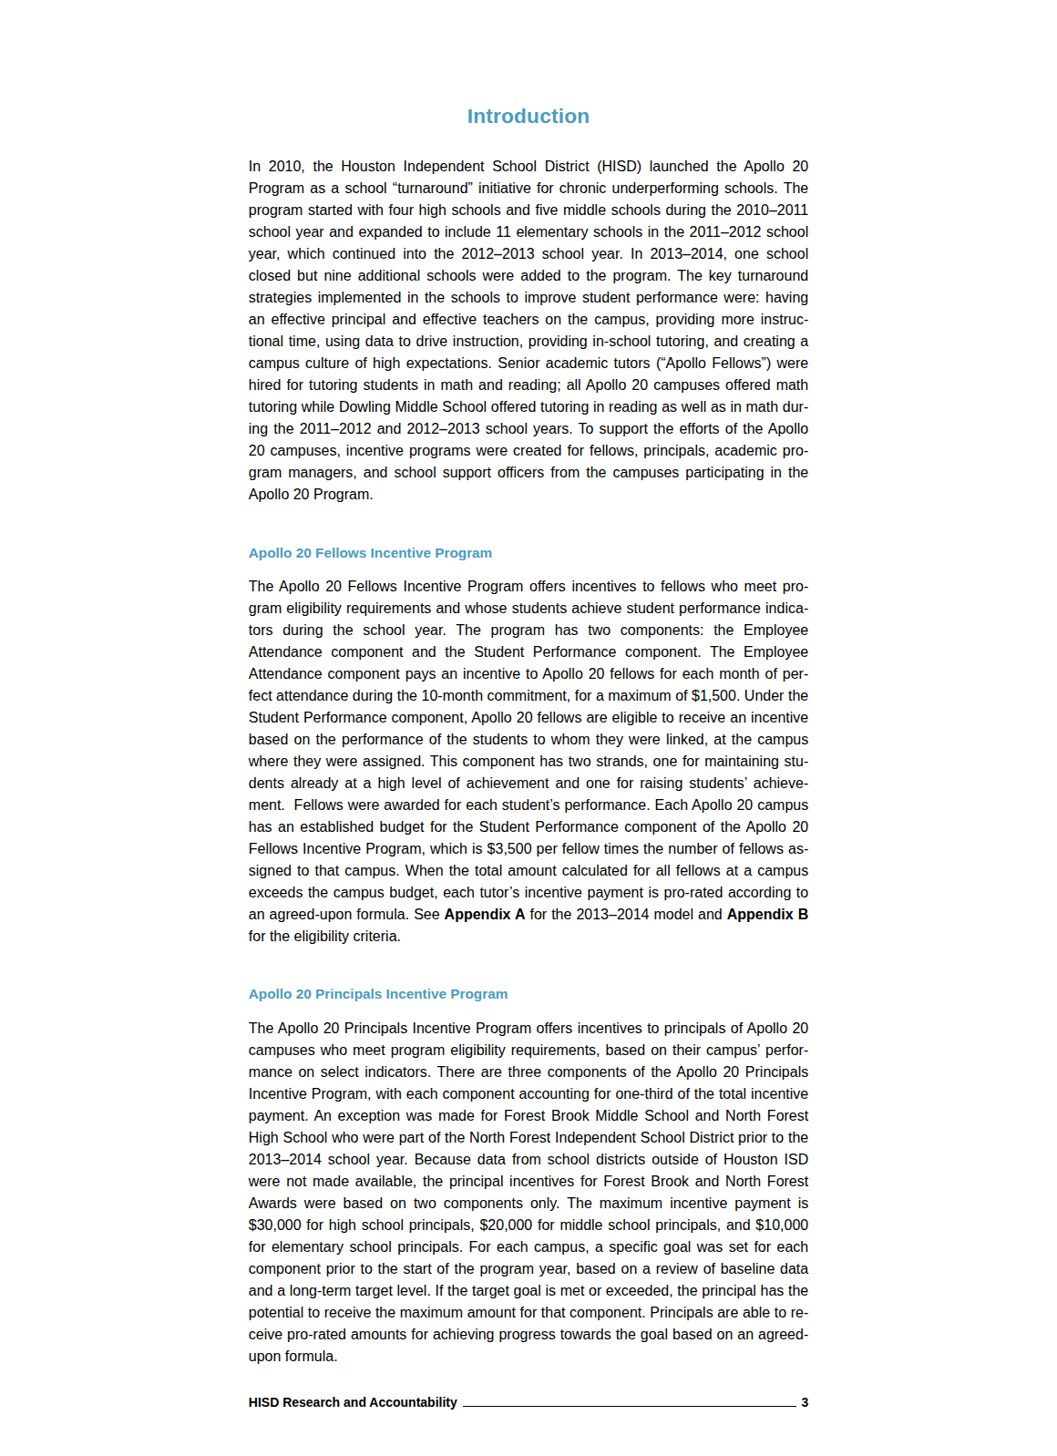Introduction
In 2010, the Houston Independent School District (HISD) launched the Apollo 20 Program as a school “turnaround” initiative for chronic underperforming schools. The program started with four high schools and five middle schools during the 2010–2011 school year and expanded to include 11 elementary schools in the 2011–2012 school year, which continued into the 2012–2013 school year. In 2013–2014, one school closed but nine additional schools were added to the program. The key turnaround strategies implemented in the schools to improve student performance were: having an effective principal and effective teachers on the campus, providing more instructional time, using data to drive instruction, providing in-school tutoring, and creating a campus culture of high expectations. Senior academic tutors (“Apollo Fellows”) were hired for tutoring students in math and reading; all Apollo 20 campuses offered math tutoring while Dowling Middle School offered tutoring in reading as well as in math during the 2011–2012 and 2012–2013 school years. To support the efforts of the Apollo 20 campuses, incentive programs were created for fellows, principals, academic program managers, and school support officers from the campuses participating in the Apollo 20 Program.
Apollo 20 Fellows Incentive Program
The Apollo 20 Fellows Incentive Program offers incentives to fellows who meet program eligibility requirements and whose students achieve student performance indicators during the school year. The program has two components: the Employee Attendance component and the Student Performance component. The Employee Attendance component pays an incentive to Apollo 20 fellows for each month of perfect attendance during the 10-month commitment, for a maximum of $1,500. Under the Student Performance component, Apollo 20 fellows are eligible to receive an incentive based on the performance of the students to whom they were linked, at the campus where they were assigned. This component has two strands, one for maintaining students already at a high level of achievement and one for raising students’ achievement. Fellows were awarded for each student’s performance. Each Apollo 20 campus has an established budget for the Student Performance component of the Apollo 20 Fellows Incentive Program, which is $3,500 per fellow times the number of fellows assigned to that campus. When the total amount calculated for all fellows at a campus exceeds the campus budget, each tutor’s incentive payment is pro-rated according to an agreed-upon formula. See Appendix A for the 2013–2014 model and Appendix B for the eligibility criteria.
Apollo 20 Principals Incentive Program
The Apollo 20 Principals Incentive Program offers incentives to principals of Apollo 20 campuses who meet program eligibility requirements, based on their campus’ performance on select indicators. There are three components of the Apollo 20 Principals Incentive Program, with each component accounting for one-third of the total incentive payment. An exception was made for Forest Brook Middle School and North Forest High School who were part of the North Forest Independent School District prior to the 2013–2014 school year. Because data from school districts outside of Houston ISD were not made available, the principal incentives for Forest Brook and North Forest Awards were based on two components only. The maximum incentive payment is $30,000 for high school principals, $20,000 for middle school principals, and $10,000 for elementary school principals. For each campus, a specific goal was set for each component prior to the start of the program year, based on a review of baseline data and a long-term target level. If the target goal is met or exceeded, the principal has the potential to receive the maximum amount for that component. Principals are able to receive pro-rated amounts for achieving progress towards the goal based on an agreed-upon formula.
HISD Research and Accountability 3